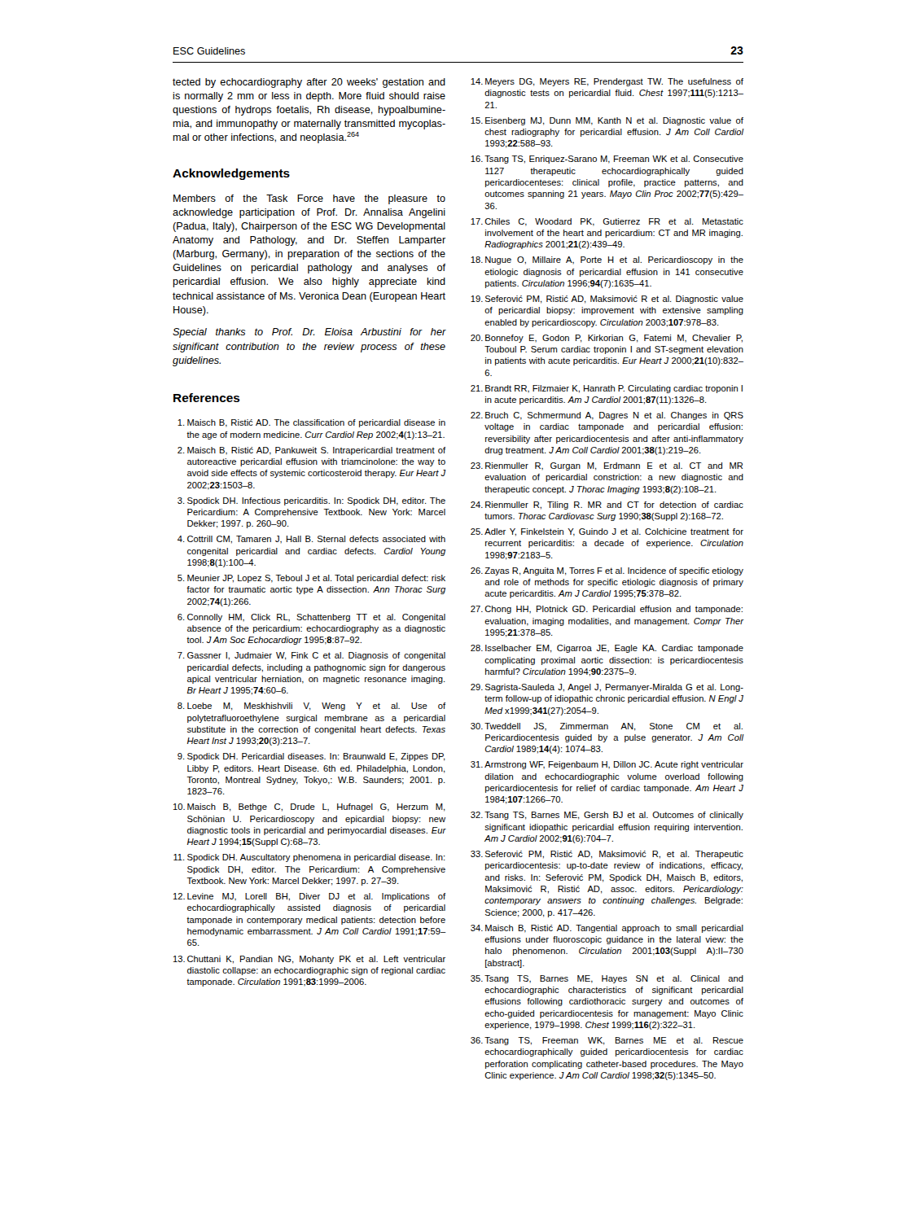ESC Guidelines 23
tected by echocardiography after 20 weeks' gestation and is normally 2 mm or less in depth. More fluid should raise questions of hydrops foetalis, Rh disease, hypoalbuminemia, and immunopathy or maternally transmitted mycoplasmal or other infections, and neoplasia.264
Acknowledgements
Members of the Task Force have the pleasure to acknowledge participation of Prof. Dr. Annalisa Angelini (Padua, Italy), Chairperson of the ESC WG Developmental Anatomy and Pathology, and Dr. Steffen Lamparter (Marburg, Germany), in preparation of the sections of the Guidelines on pericardial pathology and analyses of pericardial effusion. We also highly appreciate kind technical assistance of Ms. Veronica Dean (European Heart House).
Special thanks to Prof. Dr. Eloisa Arbustini for her significant contribution to the review process of these guidelines.
References
Maisch B, Ristić AD. The classification of pericardial disease in the age of modern medicine. Curr Cardiol Rep 2002;4(1):13–21.
Maisch B, Ristić AD, Pankuweit S. Intrapericardial treatment of autoreactive pericardial effusion with triamcinolone: the way to avoid side effects of systemic corticosteroid therapy. Eur Heart J 2002;23:1503–8.
Spodick DH. Infectious pericarditis. In: Spodick DH, editor. The Pericardium: A Comprehensive Textbook. New York: Marcel Dekker; 1997. p. 260–90.
Cottrill CM, Tamaren J, Hall B. Sternal defects associated with congenital pericardial and cardiac defects. Cardiol Young 1998;8(1):100–4.
Meunier JP, Lopez S, Teboul J et al. Total pericardial defect: risk factor for traumatic aortic type A dissection. Ann Thorac Surg 2002;74(1):266.
Connolly HM, Click RL, Schattenberg TT et al. Congenital absence of the pericardium: echocardiography as a diagnostic tool. J Am Soc Echocardiogr 1995;8:87–92.
Gassner I, Judmaier W, Fink C et al. Diagnosis of congenital pericardial defects, including a pathognomic sign for dangerous apical ventricular herniation, on magnetic resonance imaging. Br Heart J 1995;74:60–6.
Loebe M, Meskhishvili V, Weng Y et al. Use of polytetrafluoroethylene surgical membrane as a pericardial substitute in the correction of congenital heart defects. Texas Heart Inst J 1993;20(3):213–7.
Spodick DH. Pericardial diseases. In: Braunwald E, Zippes DP, Libby P, editors. Heart Disease. 6th ed. Philadelphia, London, Toronto, Montreal Sydney, Tokyo,: W.B. Saunders; 2001. p. 1823–76.
Maisch B, Bethge C, Drude L, Hufnagel G, Herzum M, Schönian U. Pericardioscopy and epicardial biopsy: new diagnostic tools in pericardial and perimyocardial diseases. Eur Heart J 1994;15(Suppl C):68–73.
Spodick DH. Auscultatory phenomena in pericardial disease. In: Spodick DH, editor. The Pericardium: A Comprehensive Textbook. New York: Marcel Dekker; 1997. p. 27–39.
Levine MJ, Lorell BH, Diver DJ et al. Implications of echocardiographically assisted diagnosis of pericardial tamponade in contemporary medical patients: detection before hemodynamic embarrassment. J Am Coll Cardiol 1991;17:59–65.
Chuttani K, Pandian NG, Mohanty PK et al. Left ventricular diastolic collapse: an echocardiographic sign of regional cardiac tamponade. Circulation 1991;83:1999–2006.
Meyers DG, Meyers RE, Prendergast TW. The usefulness of diagnostic tests on pericardial fluid. Chest 1997;111(5):1213–21.
Eisenberg MJ, Dunn MM, Kanth N et al. Diagnostic value of chest radiography for pericardial effusion. J Am Coll Cardiol 1993;22:588–93.
Tsang TS, Enriquez-Sarano M, Freeman WK et al. Consecutive 1127 therapeutic echocardiographically guided pericardiocenteses: clinical profile, practice patterns, and outcomes spanning 21 years. Mayo Clin Proc 2002;77(5):429–36.
Chiles C, Woodard PK, Gutierrez FR et al. Metastatic involvement of the heart and pericardium: CT and MR imaging. Radiographics 2001;21(2):439–49.
Nugue O, Millaire A, Porte H et al. Pericardioscopy in the etiologic diagnosis of pericardial effusion in 141 consecutive patients. Circulation 1996;94(7):1635–41.
Seferović PM, Ristić AD, Maksimović R et al. Diagnostic value of pericardial biopsy: improvement with extensive sampling enabled by pericardioscopy. Circulation 2003;107:978–83.
Bonnefoy E, Godon P, Kirkorian G, Fatemi M, Chevalier P, Touboul P. Serum cardiac troponin I and ST-segment elevation in patients with acute pericarditis. Eur Heart J 2000;21(10):832–6.
Brandt RR, Filzmaier K, Hanrath P. Circulating cardiac troponin I in acute pericarditis. Am J Cardiol 2001;87(11):1326–8.
Bruch C, Schmermund A, Dagres N et al. Changes in QRS voltage in cardiac tamponade and pericardial effusion: reversibility after pericardiocentesis and after anti-inflammatory drug treatment. J Am Coll Cardiol 2001;38(1):219–26.
Rienmuller R, Gurgan M, Erdmann E et al. CT and MR evaluation of pericardial constriction: a new diagnostic and therapeutic concept. J Thorac Imaging 1993;8(2):108–21.
Rienmuller R, Tiling R. MR and CT for detection of cardiac tumors. Thorac Cardiovasc Surg 1990;38(Suppl 2):168–72.
Adler Y, Finkelstein Y, Guindo J et al. Colchicine treatment for recurrent pericarditis: a decade of experience. Circulation 1998;97:2183–5.
Zayas R, Anguita M, Torres F et al. Incidence of specific etiology and role of methods for specific etiologic diagnosis of primary acute pericarditis. Am J Cardiol 1995;75:378–82.
Chong HH, Plotnick GD. Pericardial effusion and tamponade: evaluation, imaging modalities, and management. Compr Ther 1995;21:378–85.
Isselbacher EM, Cigarroa JE, Eagle KA. Cardiac tamponade complicating proximal aortic dissection: is pericardiocentesis harmful? Circulation 1994;90:2375–9.
Sagrista-Sauleda J, Angel J, Permanyer-Miralda G et al. Long-term follow-up of idiopathic chronic pericardial effusion. N Engl J Med x1999;341(27):2054–9.
Tweddell JS, Zimmerman AN, Stone CM et al. Pericardiocentesis guided by a pulse generator. J Am Coll Cardiol 1989;14(4): 1074–83.
Armstrong WF, Feigenbaum H, Dillon JC. Acute right ventricular dilation and echocardiographic volume overload following pericardiocentesis for relief of cardiac tamponade. Am Heart J 1984;107:1266–70.
Tsang TS, Barnes ME, Gersh BJ et al. Outcomes of clinically significant idiopathic pericardial effusion requiring intervention. Am J Cardiol 2002;91(6):704–7.
Seferović PM, Ristić AD, Maksimović R, et al. Therapeutic pericardiocentesis: up-to-date review of indications, efficacy, and risks. In: Seferović PM, Spodick DH, Maisch B, editors, Maksimović R, Ristić AD, assoc. editors. Pericardiology: contemporary answers to continuing challenges. Belgrade: Science; 2000, p. 417–426.
Maisch B, Ristić AD. Tangential approach to small pericardial effusions under fluoroscopic guidance in the lateral view: the halo phenomenon. Circulation 2001;103(Suppl A):II–730 [abstract].
Tsang TS, Barnes ME, Hayes SN et al. Clinical and echocardiographic characteristics of significant pericardial effusions following cardiothoracic surgery and outcomes of echo-guided pericardiocentesis for management: Mayo Clinic experience, 1979–1998. Chest 1999;116(2):322–31.
Tsang TS, Freeman WK, Barnes ME et al. Rescue echocardiographically guided pericardiocentesis for cardiac perforation complicating catheter-based procedures. The Mayo Clinic experience. J Am Coll Cardiol 1998;32(5):1345–50.